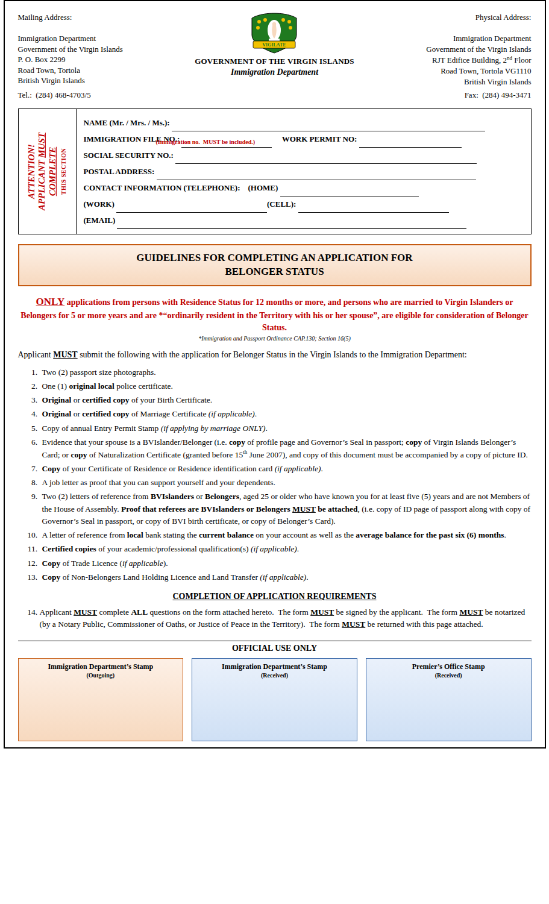Mailing Address:
Immigration Department
Government of the Virgin Islands
P. O. Box 2299
Road Town, Tortola
British Virgin Islands
VIGILATE
GOVERNMENT OF THE VIRGIN ISLANDS
Immigration Department
Physical Address:
Immigration Department
Government of the Virgin Islands
RJT Edifice Building, 2nd Floor
Road Town, Tortola VG1110
British Virgin Islands
Tel.: (284) 468-4703/5
Fax: (284) 494-3471
ATTENTION!
APPLICANT MUST
COMPLETE
THIS SECTION
NAME (Mr. / Mrs. / Ms.):
IMMIGRATION FILE NO.: WORK PERMIT NO:
(Immigration no. MUST be included.)
SOCIAL SECURITY NO.:
POSTAL ADDRESS:
CONTACT INFORMATION (TELEPHONE): (HOME)
(WORK) (CELL):
(EMAIL)
GUIDELINES FOR COMPLETING AN APPLICATION FOR
BELONGER STATUS
ONLY applications from persons with Residence Status for 12 months or more, and persons who are married to Virgin Islanders or Belongers for 5 or more years and are *“ordinarily resident in the Territory with his or her spouse”, are eligible for consideration of Belonger Status.
*Immigration and Passport Ordinance CAP.130; Section 16(5)
Applicant MUST submit the following with the application for Belonger Status in the Virgin Islands to the Immigration Department:
Two (2) passport size photographs.
One (1) original local police certificate.
Original or certified copy of your Birth Certificate.
Original or certified copy of Marriage Certificate (if applicable).
Copy of annual Entry Permit Stamp (if applying by marriage ONLY).
Evidence that your spouse is a BVIslander/Belonger (i.e. copy of profile page and Governor’s Seal in passport; copy of Virgin Islands Belonger’s Card; or copy of Naturalization Certificate (granted before 15th June 2007), and copy of this document must be accompanied by a copy of picture ID.
Copy of your Certificate of Residence or Residence identification card (if applicable).
A job letter as proof that you can support yourself and your dependents.
Two (2) letters of reference from BVIslanders or Belongers, aged 25 or older who have known you for at least five (5) years and are not Members of the House of Assembly. Proof that referees are BVIslanders or Belongers MUST be attached, (i.e. copy of ID page of passport along with copy of Governor’s Seal in passport, or copy of BVI birth certificate, or copy of Belonger’s Card).
A letter of reference from local bank stating the current balance on your account as well as the average balance for the past six (6) months.
Certified copies of your academic/professional qualification(s) (if applicable).
Copy of Trade Licence (if applicable).
Copy of Non-Belongers Land Holding Licence and Land Transfer (if applicable).
COMPLETION OF APPLICATION REQUIREMENTS
Applicant MUST complete ALL questions on the form attached hereto. The form MUST be signed by the applicant. The form MUST be notarized (by a Notary Public, Commissioner of Oaths, or Justice of Peace in the Territory). The form MUST be returned with this page attached.
OFFICIAL USE ONLY
Immigration Department’s Stamp
(Outgoing)
Immigration Department’s Stamp
(Received)
Premier’s Office Stamp
(Received)